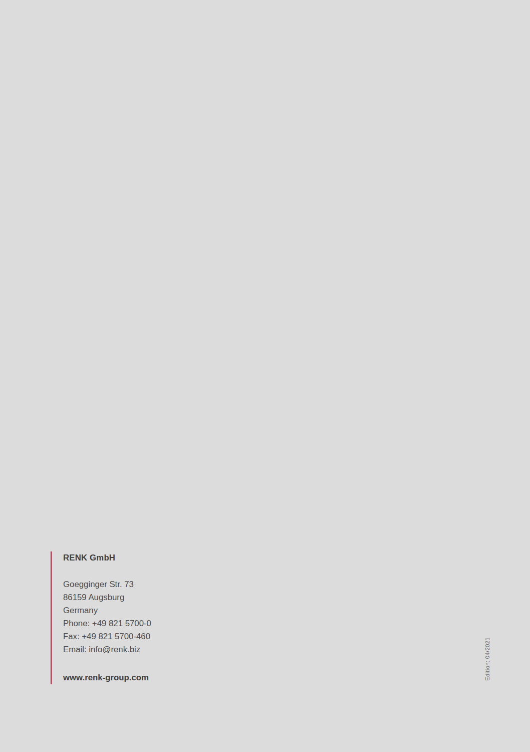RENK GmbH
Goegginger Str. 73
86159 Augsburg
Germany
Phone: +49 821 5700-0
Fax: +49 821 5700-460
Email: info@renk.biz
www.renk-group.com
Edition: 04/2021